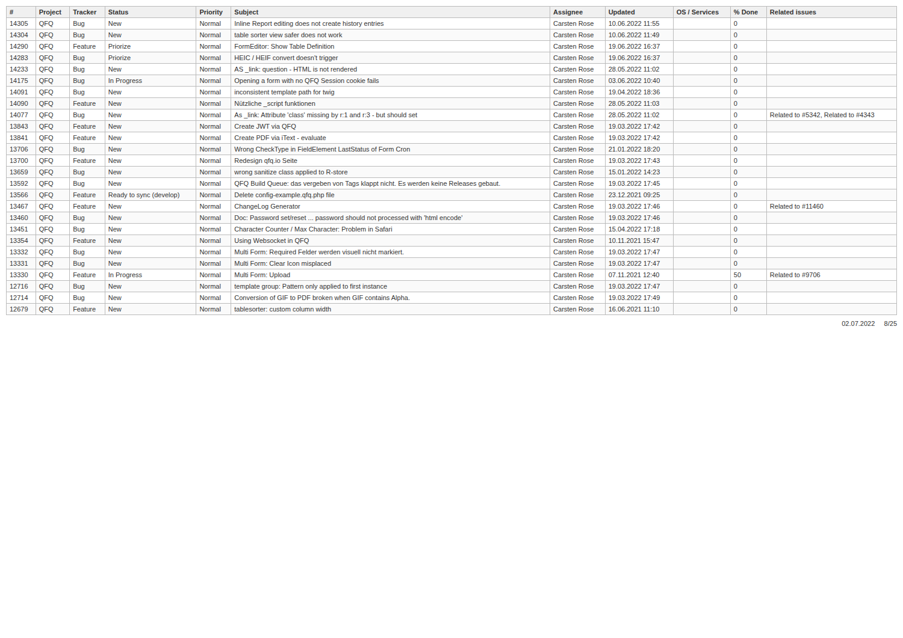| # | Project | Tracker | Status | Priority | Subject | Assignee | Updated | OS / Services | % Done | Related issues |
| --- | --- | --- | --- | --- | --- | --- | --- | --- | --- | --- |
| 14305 | QFQ | Bug | New | Normal | Inline Report editing does not create history entries | Carsten Rose | 10.06.2022 11:55 | | 0 | |
| 14304 | QFQ | Bug | New | Normal | table sorter view safer does not work | Carsten Rose | 10.06.2022 11:49 | | 0 | |
| 14290 | QFQ | Feature | Priorize | Normal | FormEditor: Show Table Definition | Carsten Rose | 19.06.2022 16:37 | | 0 | |
| 14283 | QFQ | Bug | Priorize | Normal | HEIC / HEIF convert doesn't trigger | Carsten Rose | 19.06.2022 16:37 | | 0 | |
| 14233 | QFQ | Bug | New | Normal | AS _link: question - HTML is not rendered | Carsten Rose | 28.05.2022 11:02 | | 0 | |
| 14175 | QFQ | Bug | In Progress | Normal | Opening a form with no QFQ Session cookie fails | Carsten Rose | 03.06.2022 10:40 | | 0 | |
| 14091 | QFQ | Bug | New | Normal | inconsistent template path for twig | Carsten Rose | 19.04.2022 18:36 | | 0 | |
| 14090 | QFQ | Feature | New | Normal | Nützliche _script funktionen | Carsten Rose | 28.05.2022 11:03 | | 0 | |
| 14077 | QFQ | Bug | New | Normal | As _link: Attribute 'class' missing by r:1 and r:3 - but should set | Carsten Rose | 28.05.2022 11:02 | | 0 | Related to #5342, Related to #4343 |
| 13843 | QFQ | Feature | New | Normal | Create JWT via QFQ | Carsten Rose | 19.03.2022 17:42 | | 0 | |
| 13841 | QFQ | Feature | New | Normal | Create PDF via iText - evaluate | Carsten Rose | 19.03.2022 17:42 | | 0 | |
| 13706 | QFQ | Bug | New | Normal | Wrong CheckType in FieldElement LastStatus of Form Cron | Carsten Rose | 21.01.2022 18:20 | | 0 | |
| 13700 | QFQ | Feature | New | Normal | Redesign qfq.io Seite | Carsten Rose | 19.03.2022 17:43 | | 0 | |
| 13659 | QFQ | Bug | New | Normal | wrong sanitize class applied to R-store | Carsten Rose | 15.01.2022 14:23 | | 0 | |
| 13592 | QFQ | Bug | New | Normal | QFQ Build Queue: das vergeben von Tags klappt nicht. Es werden keine Releases gebaut. | Carsten Rose | 19.03.2022 17:45 | | 0 | |
| 13566 | QFQ | Feature | Ready to sync (develop) | Normal | Delete config-example.qfq.php file | Carsten Rose | 23.12.2021 09:25 | | 0 | |
| 13467 | QFQ | Feature | New | Normal | ChangeLog Generator | Carsten Rose | 19.03.2022 17:46 | | 0 | Related to #11460 |
| 13460 | QFQ | Bug | New | Normal | Doc: Password set/reset ... password should not processed with 'html encode' | Carsten Rose | 19.03.2022 17:46 | | 0 | |
| 13451 | QFQ | Bug | New | Normal | Character Counter / Max Character: Problem in Safari | Carsten Rose | 15.04.2022 17:18 | | 0 | |
| 13354 | QFQ | Feature | New | Normal | Using Websocket in QFQ | Carsten Rose | 10.11.2021 15:47 | | 0 | |
| 13332 | QFQ | Bug | New | Normal | Multi Form: Required Felder werden visuell nicht markiert. | Carsten Rose | 19.03.2022 17:47 | | 0 | |
| 13331 | QFQ | Bug | New | Normal | Multi Form: Clear Icon misplaced | Carsten Rose | 19.03.2022 17:47 | | 0 | |
| 13330 | QFQ | Feature | In Progress | Normal | Multi Form: Upload | Carsten Rose | 07.11.2021 12:40 | | 50 | Related to #9706 |
| 12716 | QFQ | Bug | New | Normal | template group: Pattern only applied to first instance | Carsten Rose | 19.03.2022 17:47 | | 0 | |
| 12714 | QFQ | Bug | New | Normal | Conversion of GIF to PDF broken when GIF contains Alpha. | Carsten Rose | 19.03.2022 17:49 | | 0 | |
| 12679 | QFQ | Feature | New | Normal | tablesorter: custom column width | Carsten Rose | 16.06.2021 11:10 | | 0 | |
02.07.2022 8/25